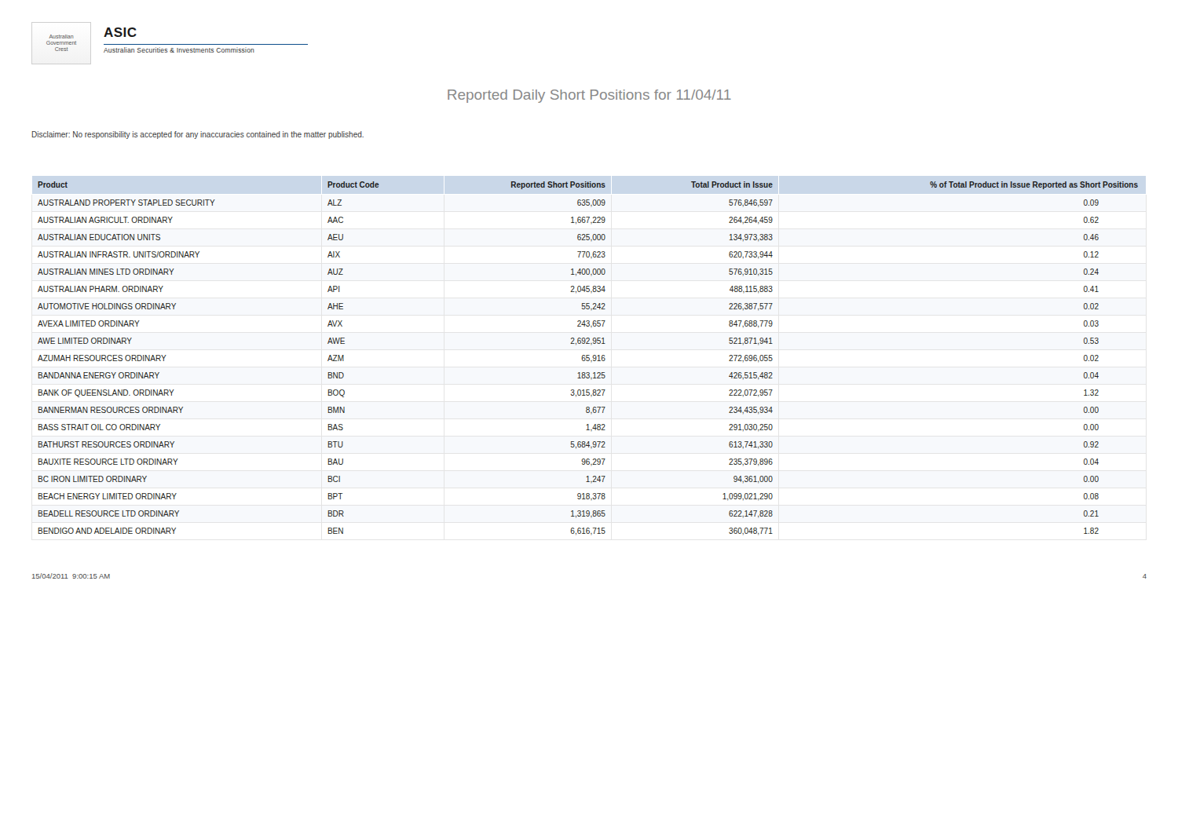Australian
Government
Crest
ASIC
Australian Securities & Investments Commission
Reported Daily Short Positions for 11/04/11
Disclaimer: No responsibility is accepted for any inaccuracies contained in the matter published.
| Product | Product Code | Reported Short Positions | Total Product in Issue | % of Total Product in Issue Reported as Short Positions |
| --- | --- | --- | --- | --- |
| AUSTRALAND PROPERTY STAPLED SECURITY | ALZ | 635,009 | 576,846,597 | 0.09 |
| AUSTRALIAN AGRICULT. ORDINARY | AAC | 1,667,229 | 264,264,459 | 0.62 |
| AUSTRALIAN EDUCATION UNITS | AEU | 625,000 | 134,973,383 | 0.46 |
| AUSTRALIAN INFRASTR. UNITS/ORDINARY | AIX | 770,623 | 620,733,944 | 0.12 |
| AUSTRALIAN MINES LTD ORDINARY | AUZ | 1,400,000 | 576,910,315 | 0.24 |
| AUSTRALIAN PHARM. ORDINARY | API | 2,045,834 | 488,115,883 | 0.41 |
| AUTOMOTIVE HOLDINGS ORDINARY | AHE | 55,242 | 226,387,577 | 0.02 |
| AVEXA LIMITED ORDINARY | AVX | 243,657 | 847,688,779 | 0.03 |
| AWE LIMITED ORDINARY | AWE | 2,692,951 | 521,871,941 | 0.53 |
| AZUMAH RESOURCES ORDINARY | AZM | 65,916 | 272,696,055 | 0.02 |
| BANDANNA ENERGY ORDINARY | BND | 183,125 | 426,515,482 | 0.04 |
| BANK OF QUEENSLAND. ORDINARY | BOQ | 3,015,827 | 222,072,957 | 1.32 |
| BANNERMAN RESOURCES ORDINARY | BMN | 8,677 | 234,435,934 | 0.00 |
| BASS STRAIT OIL CO ORDINARY | BAS | 1,482 | 291,030,250 | 0.00 |
| BATHURST RESOURCES ORDINARY | BTU | 5,684,972 | 613,741,330 | 0.92 |
| BAUXITE RESOURCE LTD ORDINARY | BAU | 96,297 | 235,379,896 | 0.04 |
| BC IRON LIMITED ORDINARY | BCI | 1,247 | 94,361,000 | 0.00 |
| BEACH ENERGY LIMITED ORDINARY | BPT | 918,378 | 1,099,021,290 | 0.08 |
| BEADELL RESOURCE LTD ORDINARY | BDR | 1,319,865 | 622,147,828 | 0.21 |
| BENDIGO AND ADELAIDE ORDINARY | BEN | 6,616,715 | 360,048,771 | 1.82 |
15/04/2011 9:00:15 AM
4